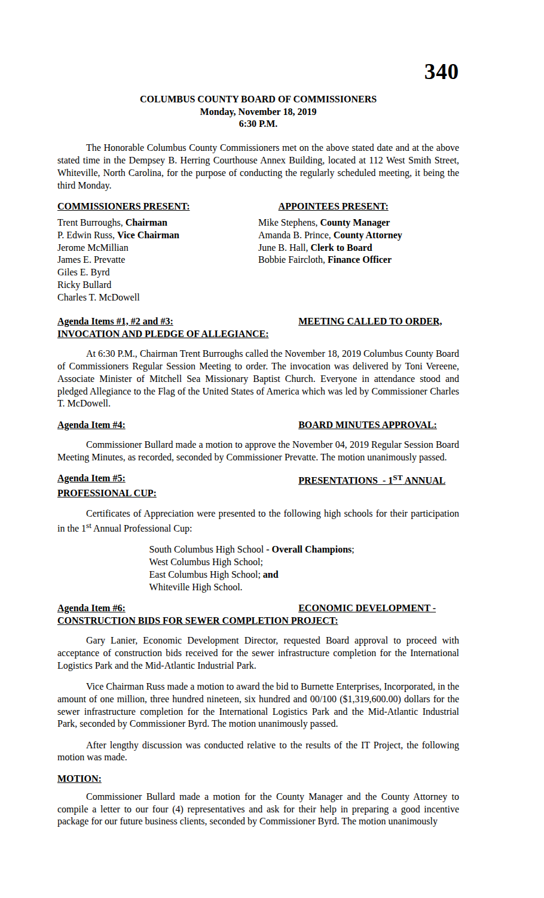340
Columbus County Board of Commissioners
Monday, November 18, 2019
6:30 P.M.
The Honorable Columbus County Commissioners met on the above stated date and at the above stated time in the Dempsey B. Herring Courthouse Annex Building, located at 112 West Smith Street, Whiteville, North Carolina, for the purpose of conducting the regularly scheduled meeting, it being the third Monday.
| Commissioners Present: Trent Burroughs, Chairman P. Edwin Russ, Vice Chairman Jerome McMillian James E. Prevatte Giles E. Byrd Ricky Bullard Charles T. McDowell | Appointees Present: Mike Stephens, County Manager Amanda B. Prince, County Attorney June B. Hall, Clerk to Board Bobbie Faircloth, Finance Officer |
Agenda Items #1, #2 and #3: Meeting Called to Order, Invocation and Pledge of Allegiance:
At 6:30 P.M., Chairman Trent Burroughs called the November 18, 2019 Columbus County Board of Commissioners Regular Session Meeting to order. The invocation was delivered by Toni Vereene, Associate Minister of Mitchell Sea Missionary Baptist Church. Everyone in attendance stood and pledged Allegiance to the Flag of the United States of America which was led by Commissioner Charles T. McDowell.
Agenda Item #4: Board Minutes Approval:
Commissioner Bullard made a motion to approve the November 04, 2019 Regular Session Board Meeting Minutes, as recorded, seconded by Commissioner Prevatte. The motion unanimously passed.
Agenda Item #5: Presentations - 1st Annual Professional Cup:
Certificates of Appreciation were presented to the following high schools for their participation in the 1st Annual Professional Cup:
South Columbus High School - Overall Champions;
West Columbus High School;
East Columbus High School; and
Whiteville High School.
Agenda Item #6: Economic Development - Construction Bids for Sewer Completion Project:
Gary Lanier, Economic Development Director, requested Board approval to proceed with acceptance of construction bids received for the sewer infrastructure completion for the International Logistics Park and the Mid-Atlantic Industrial Park.
Vice Chairman Russ made a motion to award the bid to Burnette Enterprises, Incorporated, in the amount of one million, three hundred nineteen, six hundred and 00/100 ($1,319,600.00) dollars for the sewer infrastructure completion for the International Logistics Park and the Mid-Atlantic Industrial Park, seconded by Commissioner Byrd. The motion unanimously passed.
After lengthy discussion was conducted relative to the results of the IT Project, the following motion was made.
Motion:
Commissioner Bullard made a motion for the County Manager and the County Attorney to compile a letter to our four (4) representatives and ask for their help in preparing a good incentive package for our future business clients, seconded by Commissioner Byrd. The motion unanimously